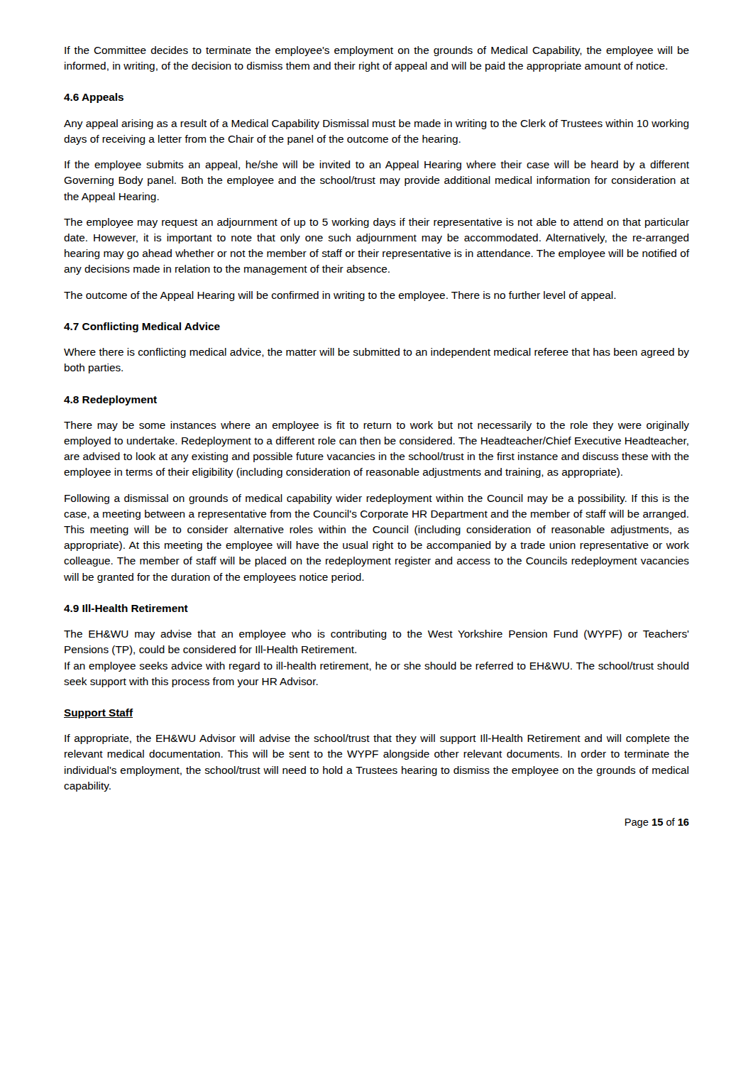If the Committee decides to terminate the employee's employment on the grounds of Medical Capability, the employee will be informed, in writing, of the decision to dismiss them and their right of appeal and will be paid the appropriate amount of notice.
4.6 Appeals
Any appeal arising as a result of a Medical Capability Dismissal must be made in writing to the Clerk of Trustees within 10 working days of receiving a letter from the Chair of the panel of the outcome of the hearing.
If the employee submits an appeal, he/she will be invited to an Appeal Hearing where their case will be heard by a different Governing Body panel. Both the employee and the school/trust may provide additional medical information for consideration at the Appeal Hearing.
The employee may request an adjournment of up to 5 working days if their representative is not able to attend on that particular date. However, it is important to note that only one such adjournment may be accommodated. Alternatively, the re-arranged hearing may go ahead whether or not the member of staff or their representative is in attendance. The employee will be notified of any decisions made in relation to the management of their absence.
The outcome of the Appeal Hearing will be confirmed in writing to the employee. There is no further level of appeal.
4.7 Conflicting Medical Advice
Where there is conflicting medical advice, the matter will be submitted to an independent medical referee that has been agreed by both parties.
4.8 Redeployment
There may be some instances where an employee is fit to return to work but not necessarily to the role they were originally employed to undertake. Redeployment to a different role can then be considered. The Headteacher/Chief Executive Headteacher, are advised to look at any existing and possible future vacancies in the school/trust in the first instance and discuss these with the employee in terms of their eligibility (including consideration of reasonable adjustments and training, as appropriate).
Following a dismissal on grounds of medical capability wider redeployment within the Council may be a possibility. If this is the case, a meeting between a representative from the Council's Corporate HR Department and the member of staff will be arranged. This meeting will be to consider alternative roles within the Council (including consideration of reasonable adjustments, as appropriate). At this meeting the employee will have the usual right to be accompanied by a trade union representative or work colleague. The member of staff will be placed on the redeployment register and access to the Councils redeployment vacancies will be granted for the duration of the employees notice period.
4.9 Ill-Health Retirement
The EH&WU may advise that an employee who is contributing to the West Yorkshire Pension Fund (WYPF) or Teachers' Pensions (TP), could be considered for Ill-Health Retirement.
If an employee seeks advice with regard to ill-health retirement, he or she should be referred to EH&WU. The school/trust should seek support with this process from your HR Advisor.
Support Staff
If appropriate, the EH&WU Advisor will advise the school/trust that they will support Ill-Health Retirement and will complete the relevant medical documentation. This will be sent to the WYPF alongside other relevant documents. In order to terminate the individual's employment, the school/trust will need to hold a Trustees hearing to dismiss the employee on the grounds of medical capability.
Page 15 of 16